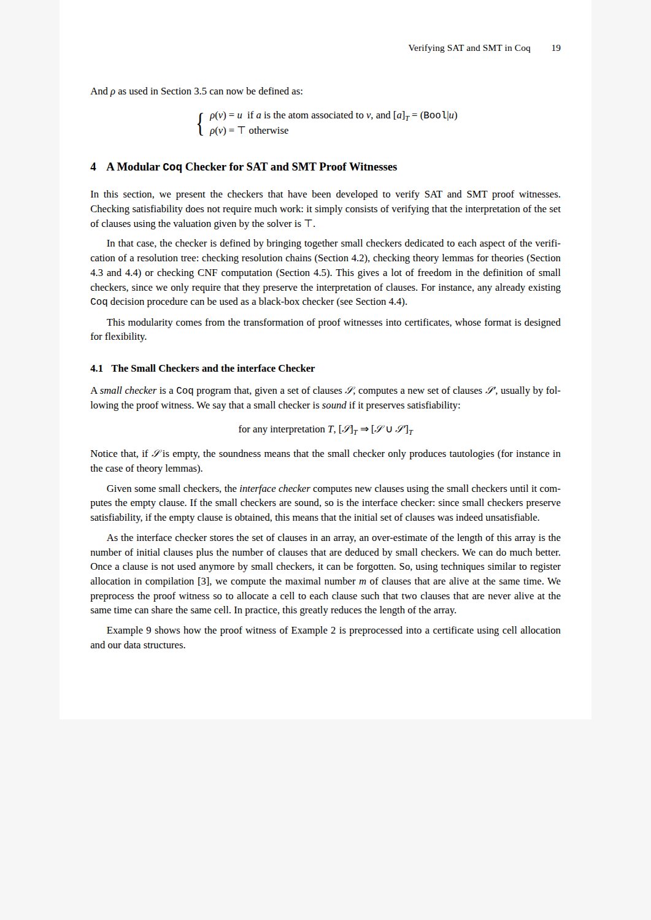Verifying SAT and SMT in Coq 19
And ρ as used in Section 3.5 can now be defined as:
{
ρ(v) = u if a is the atom associated to v, and [a]T = (Bool|u)
ρ(v) = ⊤ otherwise
4 A Modular Coq Checker for SAT and SMT Proof Witnesses
In this section, we present the checkers that have been developed to verify SAT and SMT proof witnesses. Checking satisfiability does not require much work: it simply consists of verifying that the interpretation of the set of clauses using the valuation given by the solver is ⊤.
In that case, the checker is defined by bringing together small checkers dedicated to each aspect of the verification of a resolution tree: checking resolution chains (Section 4.2), checking theory lemmas for theories (Section 4.3 and 4.4) or checking CNF computation (Section 4.5). This gives a lot of freedom in the definition of small checkers, since we only require that they preserve the interpretation of clauses. For instance, any already existing Coq decision procedure can be used as a black-box checker (see Section 4.4).
This modularity comes from the transformation of proof witnesses into certificates, whose format is designed for flexibility.
4.1 The Small Checkers and the interface Checker
A small checker is a Coq program that, given a set of clauses 𝒮, computes a new set of clauses 𝒮′, usually by following the proof witness. We say that a small checker is sound if it preserves satisfiability:
for any interpretation T, [𝒮]T ⇒ [𝒮 ∪ 𝒮′]T
Notice that, if 𝒮 is empty, the soundness means that the small checker only produces tautologies (for instance in the case of theory lemmas).
Given some small checkers, the interface checker computes new clauses using the small checkers until it computes the empty clause. If the small checkers are sound, so is the interface checker: since small checkers preserve satisfiability, if the empty clause is obtained, this means that the initial set of clauses was indeed unsatisfiable.
As the interface checker stores the set of clauses in an array, an over-estimate of the length of this array is the number of initial clauses plus the number of clauses that are deduced by small checkers. We can do much better. Once a clause is not used anymore by small checkers, it can be forgotten. So, using techniques similar to register allocation in compilation [3], we compute the maximal number m of clauses that are alive at the same time. We preprocess the proof witness so to allocate a cell to each clause such that two clauses that are never alive at the same time can share the same cell. In practice, this greatly reduces the length of the array.
Example 9 shows how the proof witness of Example 2 is preprocessed into a certificate using cell allocation and our data structures.